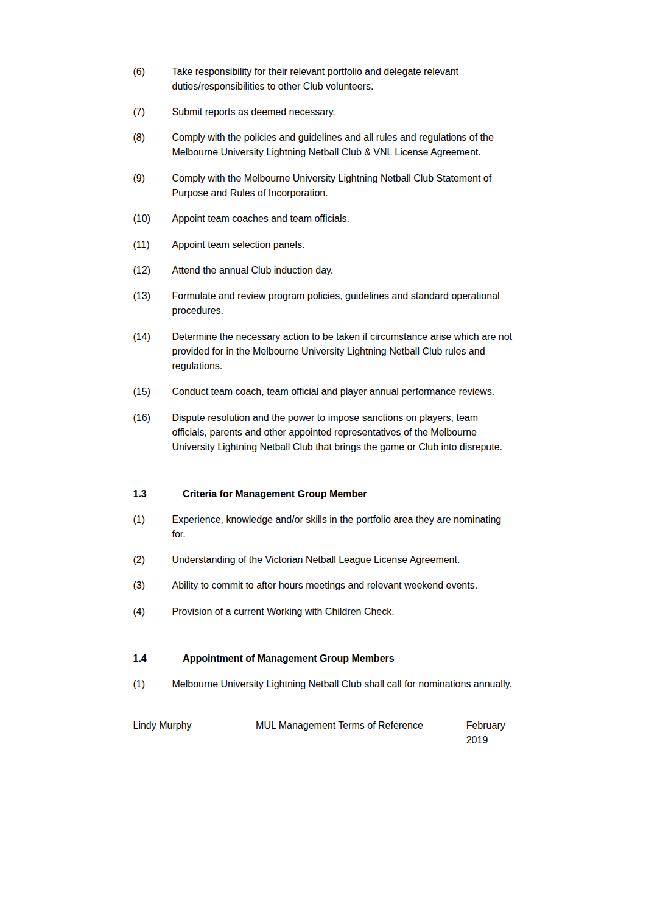(6) Take responsibility for their relevant portfolio and delegate relevant duties/responsibilities to other Club volunteers.
(7) Submit reports as deemed necessary.
(8) Comply with the policies and guidelines and all rules and regulations of the Melbourne University Lightning Netball Club & VNL License Agreement.
(9) Comply with the Melbourne University Lightning Netball Club Statement of Purpose and Rules of Incorporation.
(10) Appoint team coaches and team officials.
(11) Appoint team selection panels.
(12) Attend the annual Club induction day.
(13) Formulate and review program policies, guidelines and standard operational procedures.
(14) Determine the necessary action to be taken if circumstance arise which are not provided for in the Melbourne University Lightning Netball Club rules and regulations.
(15) Conduct team coach, team official and player annual performance reviews.
(16) Dispute resolution and the power to impose sanctions on players, team officials, parents and other appointed representatives of the Melbourne University Lightning Netball Club that brings the game or Club into disrepute.
1.3 Criteria for Management Group Member
(1) Experience, knowledge and/or skills in the portfolio area they are nominating for.
(2) Understanding of the Victorian Netball League License Agreement.
(3) Ability to commit to after hours meetings and relevant weekend events.
(4) Provision of a current Working with Children Check.
1.4 Appointment of Management Group Members
(1) Melbourne University Lightning Netball Club shall call for nominations annually.
Lindy Murphy
MUL Management Terms of Reference
February 2019